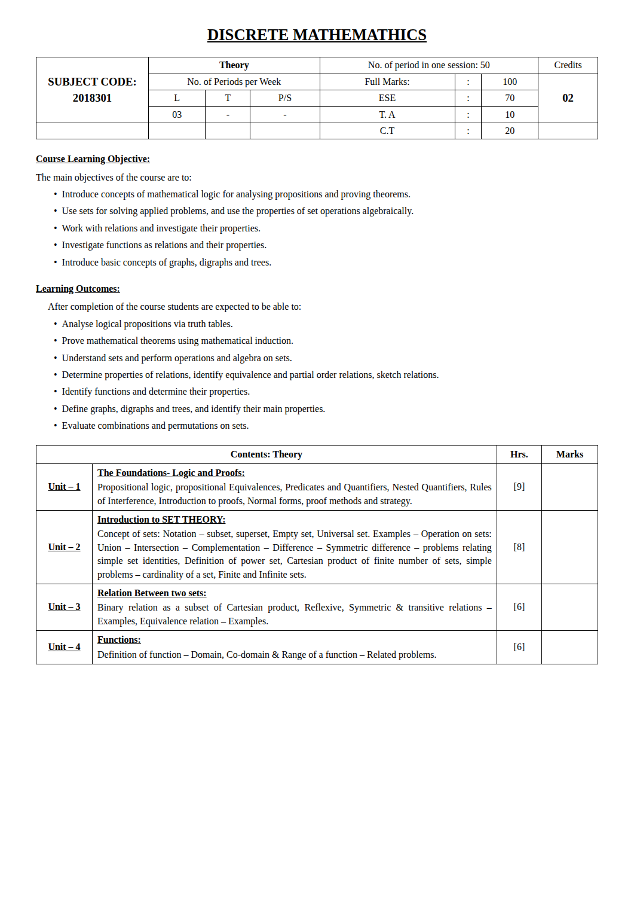DISCRETE MATHEMATHICS
| SUBJECT CODE: 2018301 | Theory | No. of period in one session: 50 | Credits |
| No. of Periods per Week | Full Marks: | : | 100 | 02 |
| L | T | P/S | ESE | : | 70 |
| 03 | - | - | T. A | : | 10 |
| | | | | C.T | : | 20 | |
Course Learning Objective:
The main objectives of the course are to:
Introduce concepts of mathematical logic for analysing propositions and proving theorems.
Use sets for solving applied problems, and use the properties of set operations algebraically.
Work with relations and investigate their properties.
Investigate functions as relations and their properties.
Introduce basic concepts of graphs, digraphs and trees.
Learning Outcomes:
After completion of the course students are expected to be able to:
Analyse logical propositions via truth tables.
Prove mathematical theorems using mathematical induction.
Understand sets and perform operations and algebra on sets.
Determine properties of relations, identify equivalence and partial order relations, sketch relations.
Identify functions and determine their properties.
Define graphs, digraphs and trees, and identify their main properties.
Evaluate combinations and permutations on sets.
| Contents: Theory | Hrs. | Marks |
| --- | --- | --- |
| Unit – 1 | The Foundations- Logic and Proofs: Propositional logic, propositional Equivalences, Predicates and Quantifiers, Nested Quantifiers, Rules of Interference, Introduction to proofs, Normal forms, proof methods and strategy. | [9] | |
| Unit – 2 | Introduction to SET THEORY: Concept of sets: Notation – subset, superset, Empty set, Universal set. Examples – Operation on sets: Union – Intersection – Complementation – Difference – Symmetric difference – problems relating simple set identities, Definition of power set, Cartesian product of finite number of sets, simple problems – cardinality of a set, Finite and Infinite sets. | [8] | |
| Unit – 3 | Relation Between two sets: Binary relation as a subset of Cartesian product, Reflexive, Symmetric & transitive relations – Examples, Equivalence relation – Examples. | [6] | |
| Unit – 4 | Functions: Definition of function – Domain, Co-domain & Range of a function – Related problems. | [6] | |